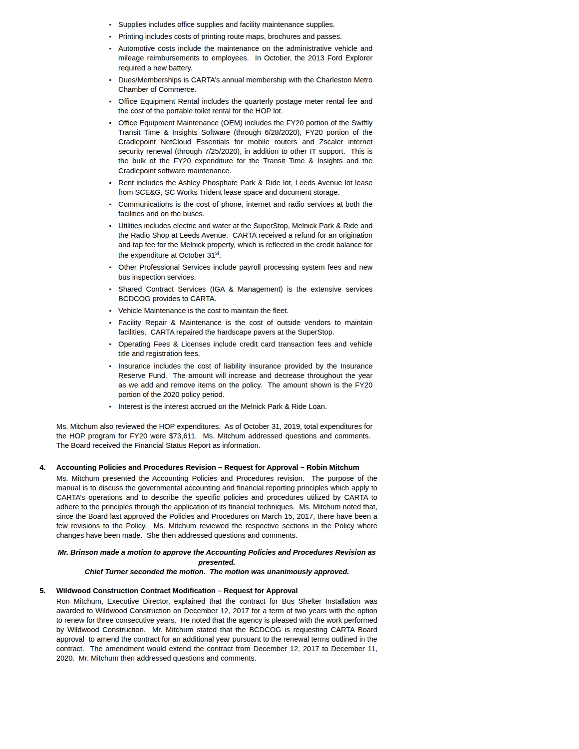Supplies includes office supplies and facility maintenance supplies.
Printing includes costs of printing route maps, brochures and passes.
Automotive costs include the maintenance on the administrative vehicle and mileage reimbursements to employees. In October, the 2013 Ford Explorer required a new battery.
Dues/Memberships is CARTA’s annual membership with the Charleston Metro Chamber of Commerce.
Office Equipment Rental includes the quarterly postage meter rental fee and the cost of the portable toilet rental for the HOP lot.
Office Equipment Maintenance (OEM) includes the FY20 portion of the Swiftly Transit Time & Insights Software (through 6/28/2020), FY20 portion of the Cradlepoint NetCloud Essentials for mobile routers and Zscaler internet security renewal (through 7/25/2020), in addition to other IT support. This is the bulk of the FY20 expenditure for the Transit Time & Insights and the Cradlepoint software maintenance.
Rent includes the Ashley Phosphate Park & Ride lot, Leeds Avenue lot lease from SCE&G, SC Works Trident lease space and document storage.
Communications is the cost of phone, internet and radio services at both the facilities and on the buses.
Utilities includes electric and water at the SuperStop, Melnick Park & Ride and the Radio Shop at Leeds Avenue. CARTA received a refund for an origination and tap fee for the Melnick property, which is reflected in the credit balance for the expenditure at October 31st.
Other Professional Services include payroll processing system fees and new bus inspection services.
Shared Contract Services (IGA & Management) is the extensive services BCDCOG provides to CARTA.
Vehicle Maintenance is the cost to maintain the fleet.
Facility Repair & Maintenance is the cost of outside vendors to maintain facilities. CARTA repaired the hardscape pavers at the SuperStop.
Operating Fees & Licenses include credit card transaction fees and vehicle title and registration fees.
Insurance includes the cost of liability insurance provided by the Insurance Reserve Fund. The amount will increase and decrease throughout the year as we add and remove items on the policy. The amount shown is the FY20 portion of the 2020 policy period.
Interest is the interest accrued on the Melnick Park & Ride Loan.
Ms. Mitchum also reviewed the HOP expenditures. As of October 31, 2019, total expenditures for the HOP program for FY20 were $73,611. Ms. Mitchum addressed questions and comments. The Board received the Financial Status Report as information.
Accounting Policies and Procedures Revision – Request for Approval – Robin Mitchum
Ms. Mitchum presented the Accounting Policies and Procedures revision. The purpose of the manual is to discuss the governmental accounting and financial reporting principles which apply to CARTA’s operations and to describe the specific policies and procedures utilized by CARTA to adhere to the principles through the application of its financial techniques. Ms. Mitchum noted that, since the Board last approved the Policies and Procedures on March 15, 2017, there have been a few revisions to the Policy. Ms. Mitchum reviewed the respective sections in the Policy where changes have been made. She then addressed questions and comments.
Mr. Brinson made a motion to approve the Accounting Policies and Procedures Revision as presented.
Chief Turner seconded the motion. The motion was unanimously approved.
Wildwood Construction Contract Modification – Request for Approval
Ron Mitchum, Executive Director, explained that the contract for Bus Shelter Installation was awarded to Wildwood Construction on December 12, 2017 for a term of two years with the option to renew for three consecutive years. He noted that the agency is pleased with the work performed by Wildwood Construction. Mr. Mitchum stated that the BCDCOG is requesting CARTA Board approval to amend the contract for an additional year pursuant to the renewal terms outlined in the contract. The amendment would extend the contract from December 12, 2017 to December 11, 2020. Mr. Mitchum then addressed questions and comments.